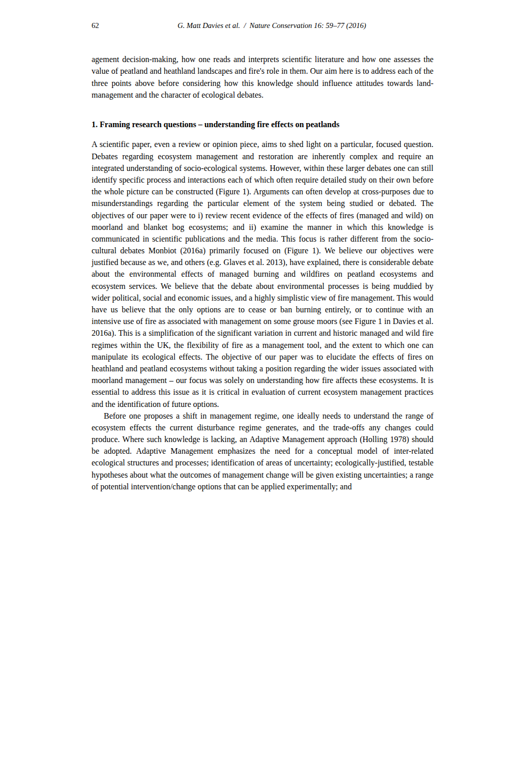62 G. Matt Davies et al. / Nature Conservation 16: 59–77 (2016)
agement decision-making, how one reads and interprets scientific literature and how one assesses the value of peatland and heathland landscapes and fire's role in them. Our aim here is to address each of the three points above before considering how this knowledge should influence attitudes towards land-management and the character of ecological debates.
1. Framing research questions – understanding fire effects on peatlands
A scientific paper, even a review or opinion piece, aims to shed light on a particular, focused question. Debates regarding ecosystem management and restoration are inherently complex and require an integrated understanding of socio-ecological systems. However, within these larger debates one can still identify specific process and interactions each of which often require detailed study on their own before the whole picture can be constructed (Figure 1). Arguments can often develop at cross-purposes due to misunderstandings regarding the particular element of the system being studied or debated. The objectives of our paper were to i) review recent evidence of the effects of fires (managed and wild) on moorland and blanket bog ecosystems; and ii) examine the manner in which this knowledge is communicated in scientific publications and the media. This focus is rather different from the socio-cultural debates Monbiot (2016a) primarily focused on (Figure 1). We believe our objectives were justified because as we, and others (e.g. Glaves et al. 2013), have explained, there is considerable debate about the environmental effects of managed burning and wildfires on peatland ecosystems and ecosystem services. We believe that the debate about environmental processes is being muddied by wider political, social and economic issues, and a highly simplistic view of fire management. This would have us believe that the only options are to cease or ban burning entirely, or to continue with an intensive use of fire as associated with management on some grouse moors (see Figure 1 in Davies et al. 2016a). This is a simplification of the significant variation in current and historic managed and wild fire regimes within the UK, the flexibility of fire as a management tool, and the extent to which one can manipulate its ecological effects. The objective of our paper was to elucidate the effects of fires on heathland and peatland ecosystems without taking a position regarding the wider issues associated with moorland management – our focus was solely on understanding how fire affects these ecosystems. It is essential to address this issue as it is critical in evaluation of current ecosystem management practices and the identification of future options.
Before one proposes a shift in management regime, one ideally needs to understand the range of ecosystem effects the current disturbance regime generates, and the trade-offs any changes could produce. Where such knowledge is lacking, an Adaptive Management approach (Holling 1978) should be adopted. Adaptive Management emphasizes the need for a conceptual model of inter-related ecological structures and processes; identification of areas of uncertainty; ecologically-justified, testable hypotheses about what the outcomes of management change will be given existing uncertainties; a range of potential intervention/change options that can be applied experimentally; and